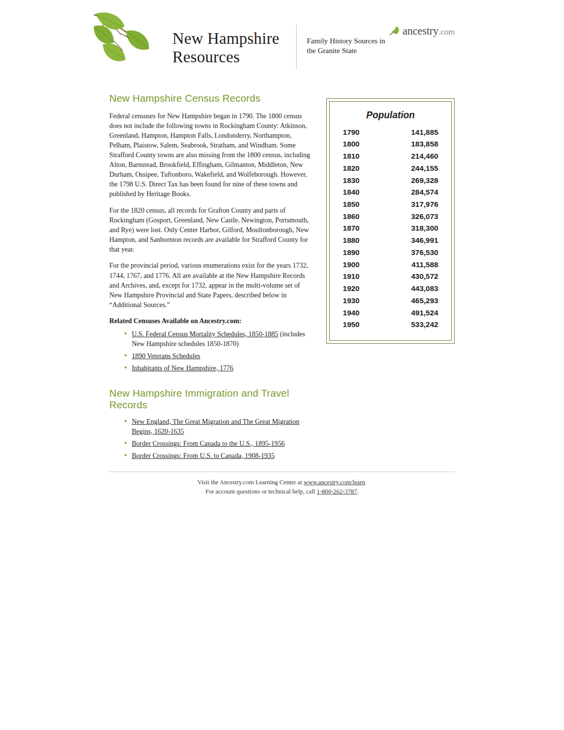New Hampshire
Resources
Family History Sources in
the Granite State
ancestry.com
New Hampshire Census Records
Federal censuses for New Hampshire began in 1790. The 1800 census does not include the following towns in Rockingham County: Atkinson, Greenland, Hampton, Hampton Falls, Londonderry, Northampton, Pelham, Plaistow, Salem, Seabrook, Stratham, and Windham. Some Strafford County towns are also missing from the 1800 census, including Alton, Barnstead, Brookfield, Effingham, Gilmanton, Middleton, New Durham, Ossipee, Tuftonboro, Wakefield, and Wolfeborough. However, the 1798 U.S. Direct Tax has been found for nine of these towns and published by Heritage Books.
For the 1820 census, all records for Grafton County and parts of Rockingham (Gosport, Greenland, New Castle, Newington, Portsmouth, and Rye) were lost. Only Center Harbor, Gilford, Moultonborough, New Hampton, and Sanbornton records are available for Strafford County for that year.
For the provincial period, various enumerations exist for the years 1732, 1744, 1767, and 1776. All are available at the New Hampshire Records and Archives, and, except for 1732, appear in the multi-volume set of New Hampshire Provincial and State Papers, described below in “Additional Sources.”
Related Censuses Available on Ancestry.com:
U.S. Federal Census Mortality Schedules, 1850-1885 (includes New Hampshire schedules 1850-1870)
1890 Veterans Schedules
Inhabitants of New Hampshire, 1776
New Hampshire Immigration and Travel Records
New England, The Great Migration and The Great Migration Begins, 1620-1635
Border Crossings: From Canada to the U.S., 1895-1956
Border Crossings: From U.S. to Canada, 1908-1935
Population
| 1790 | 141,885 |
| 1800 | 183,858 |
| 1810 | 214,460 |
| 1820 | 244,155 |
| 1830 | 269,328 |
| 1840 | 284,574 |
| 1850 | 317,976 |
| 1860 | 326,073 |
| 1870 | 318,300 |
| 1880 | 346,991 |
| 1890 | 376,530 |
| 1900 | 411,588 |
| 1910 | 430,572 |
| 1920 | 443,083 |
| 1930 | 465,293 |
| 1940 | 491,524 |
| 1950 | 533,242 |
Visit the Ancestry.com Learning Center at www.ancestry.com/learn.
For account questions or technical help, call 1-800-262-3787.